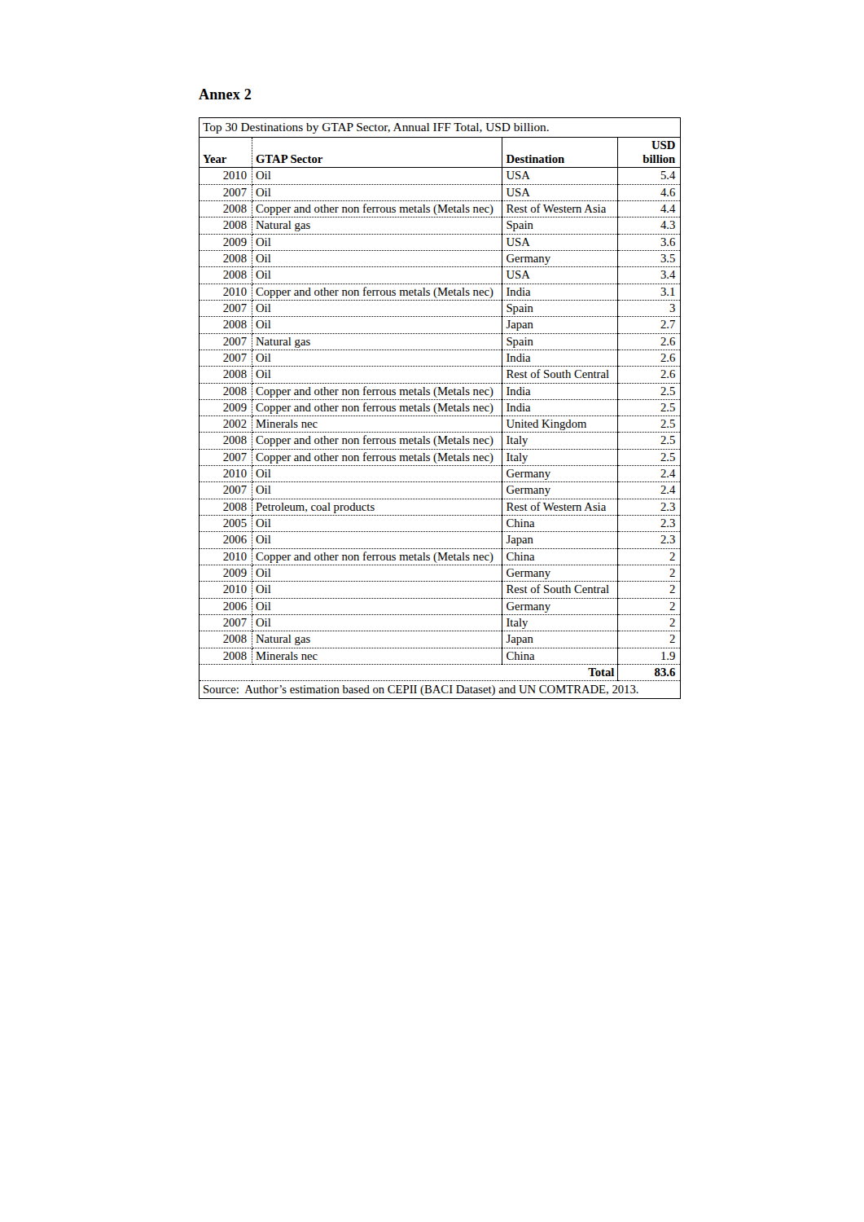Annex 2
Top 30 Destinations by GTAP Sector, Annual IFF Total, USD billion.
| Year | GTAP Sector | Destination | USD billion |
| --- | --- | --- | --- |
| 2010 | Oil | USA | 5.4 |
| 2007 | Oil | USA | 4.6 |
| 2008 | Copper and other non ferrous metals (Metals nec) | Rest of Western Asia | 4.4 |
| 2008 | Natural gas | Spain | 4.3 |
| 2009 | Oil | USA | 3.6 |
| 2008 | Oil | Germany | 3.5 |
| 2008 | Oil | USA | 3.4 |
| 2010 | Copper and other non ferrous metals (Metals nec) | India | 3.1 |
| 2007 | Oil | Spain | 3 |
| 2008 | Oil | Japan | 2.7 |
| 2007 | Natural gas | Spain | 2.6 |
| 2007 | Oil | India | 2.6 |
| 2008 | Oil | Rest of South Central | 2.6 |
| 2008 | Copper and other non ferrous metals (Metals nec) | India | 2.5 |
| 2009 | Copper and other non ferrous metals (Metals nec) | India | 2.5 |
| 2002 | Minerals nec | United Kingdom | 2.5 |
| 2008 | Copper and other non ferrous metals (Metals nec) | Italy | 2.5 |
| 2007 | Copper and other non ferrous metals (Metals nec) | Italy | 2.5 |
| 2010 | Oil | Germany | 2.4 |
| 2007 | Oil | Germany | 2.4 |
| 2008 | Petroleum, coal products | Rest of Western Asia | 2.3 |
| 2005 | Oil | China | 2.3 |
| 2006 | Oil | Japan | 2.3 |
| 2010 | Copper and other non ferrous metals (Metals nec) | China | 2 |
| 2009 | Oil | Germany | 2 |
| 2010 | Oil | Rest of South Central | 2 |
| 2006 | Oil | Germany | 2 |
| 2007 | Oil | Italy | 2 |
| 2008 | Natural gas | Japan | 2 |
| 2008 | Minerals nec | China | 1.9 |
| | | Total | 83.6 |
| Source: Author’s estimation based on CEPII (BACI Dataset) and UN COMTRADE, 2013. |